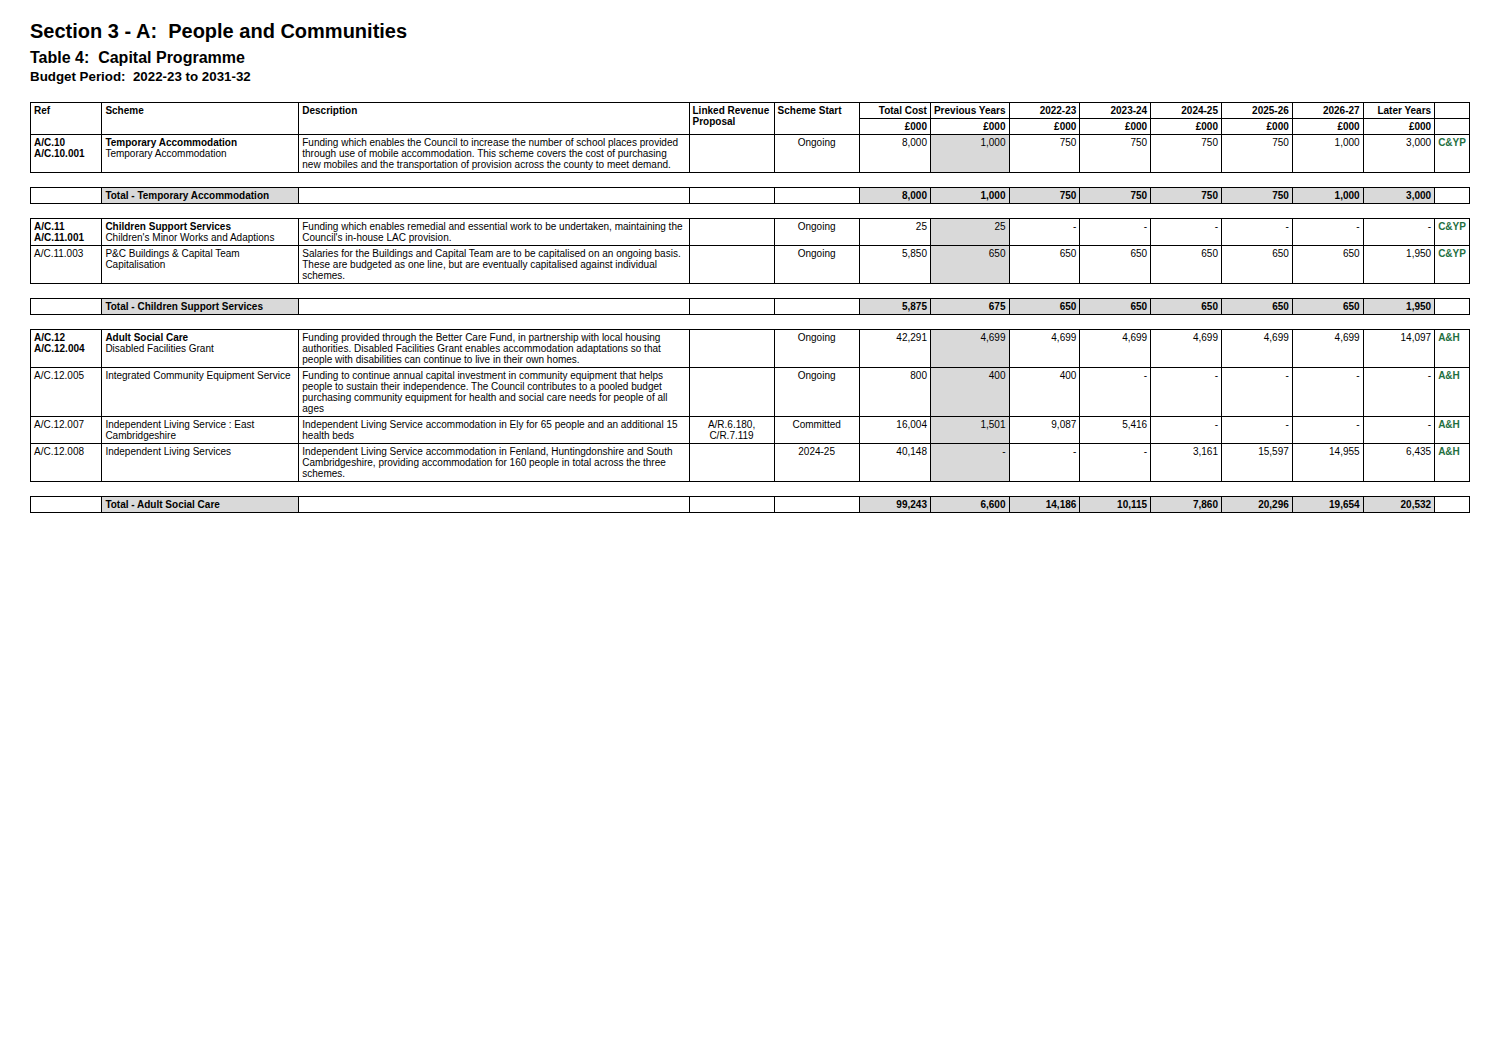Section 3 - A: People and Communities
Table 4: Capital Programme
Budget Period: 2022-23 to 2031-32
| Ref | Scheme | Description | Linked Revenue Proposal | Scheme Start | Total Cost | Previous Years | 2022-23 | 2023-24 | 2024-25 | 2025-26 | 2026-27 | Later Years | |
| --- | --- | --- | --- | --- | --- | --- | --- | --- | --- | --- | --- | --- | --- |
| £000 | £000 | £000 | £000 | £000 | £000 | £000 | £000 | |
| A/C.10 A/C.10.001 | Temporary Accommodation Temporary Accommodation | Funding which enables the Council to increase the number of school places provided through use of mobile accommodation. This scheme covers the cost of purchasing new mobiles and the transportation of provision across the county to meet demand. | | Ongoing | 8,000 | 1,000 | 750 | 750 | 750 | 750 | 1,000 | 3,000 | C&YP |
| | Total - Temporary Accommodation | | | | 8,000 | 1,000 | 750 | 750 | 750 | 750 | 1,000 | 3,000 | |
| A/C.11 A/C.11.001 | Children Support Services Children's Minor Works and Adaptions | Funding which enables remedial and essential work to be undertaken, maintaining the Council's in-house LAC provision. | | Ongoing | 25 | 25 | - | - | - | - | - | - | C&YP |
| A/C.11.003 | P&C Buildings & Capital Team Capitalisation | Salaries for the Buildings and Capital Team are to be capitalised on an ongoing basis. These are budgeted as one line, but are eventually capitalised against individual schemes. | | Ongoing | 5,850 | 650 | 650 | 650 | 650 | 650 | 650 | 1,950 | C&YP |
| | Total - Children Support Services | | | | 5,875 | 675 | 650 | 650 | 650 | 650 | 650 | 1,950 | |
| A/C.12 A/C.12.004 | Adult Social Care Disabled Facilities Grant | Funding provided through the Better Care Fund, in partnership with local housing authorities. Disabled Facilities Grant enables accommodation adaptations so that people with disabilities can continue to live in their own homes. | | Ongoing | 42,291 | 4,699 | 4,699 | 4,699 | 4,699 | 4,699 | 4,699 | 14,097 | A&H |
| A/C.12.005 | Integrated Community Equipment Service | Funding to continue annual capital investment in community equipment that helps people to sustain their independence. The Council contributes to a pooled budget purchasing community equipment for health and social care needs for people of all ages | | Ongoing | 800 | 400 | 400 | - | - | - | - | - | A&H |
| A/C.12.007 | Independent Living Service : East Cambridgeshire | Independent Living Service accommodation in Ely for 65 people and an additional 15 health beds | A/R.6.180, C/R.7.119 | Committed | 16,004 | 1,501 | 9,087 | 5,416 | - | - | - | - | A&H |
| A/C.12.008 | Independent Living Services | Independent Living Service accommodation in Fenland, Huntingdonshire and South Cambridgeshire, providing accommodation for 160 people in total across the three schemes. | | 2024-25 | 40,148 | - | - | - | 3,161 | 15,597 | 14,955 | 6,435 | A&H |
| | Total - Adult Social Care | | | | 99,243 | 6,600 | 14,186 | 10,115 | 7,860 | 20,296 | 19,654 | 20,532 | |